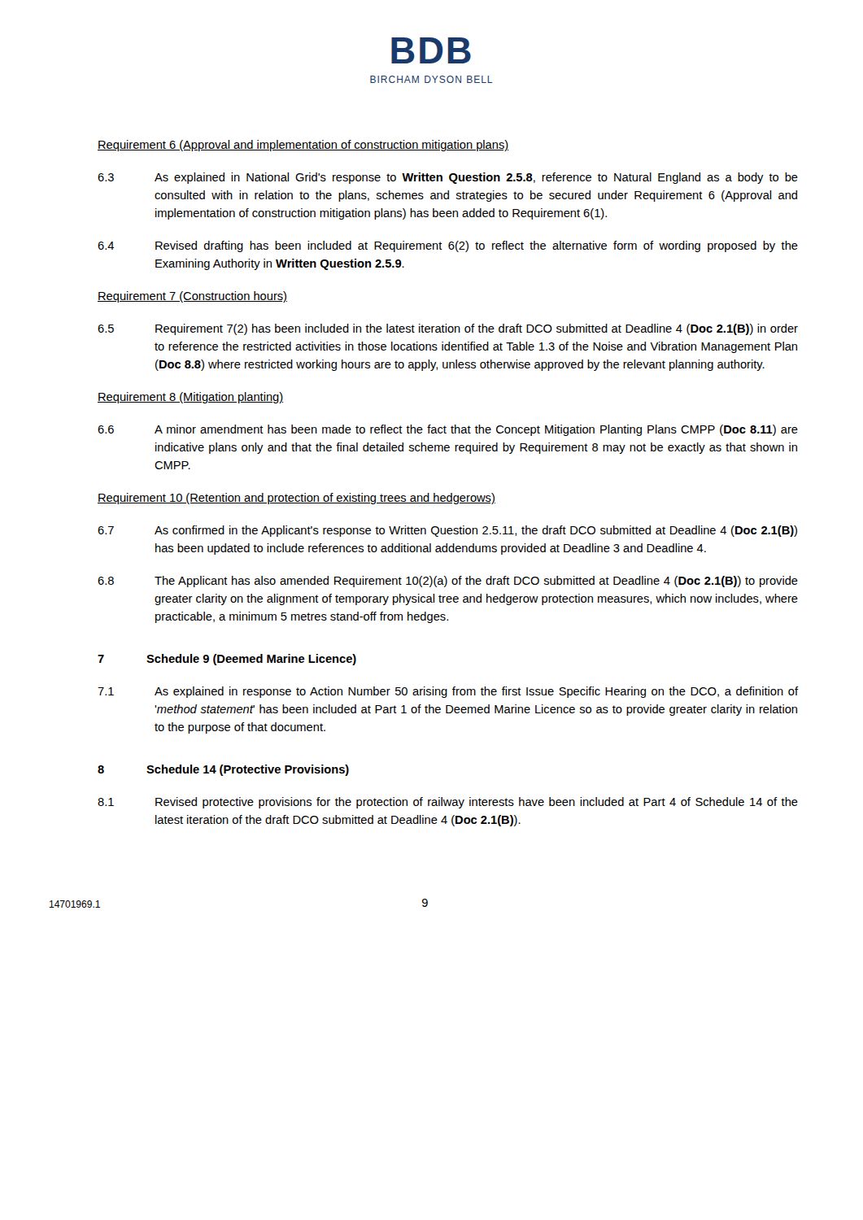BDB
BIRCHAM DYSON BELL
Requirement 6 (Approval and implementation of construction mitigation plans)
6.3
As explained in National Grid's response to Written Question 2.5.8, reference to Natural England as a body to be consulted with in relation to the plans, schemes and strategies to be secured under Requirement 6 (Approval and implementation of construction mitigation plans) has been added to Requirement 6(1).
6.4
Revised drafting has been included at Requirement 6(2) to reflect the alternative form of wording proposed by the Examining Authority in Written Question 2.5.9.
Requirement 7 (Construction hours)
6.5
Requirement 7(2) has been included in the latest iteration of the draft DCO submitted at Deadline 4 (Doc 2.1(B)) in order to reference the restricted activities in those locations identified at Table 1.3 of the Noise and Vibration Management Plan (Doc 8.8) where restricted working hours are to apply, unless otherwise approved by the relevant planning authority.
Requirement 8 (Mitigation planting)
6.6
A minor amendment has been made to reflect the fact that the Concept Mitigation Planting Plans CMPP (Doc 8.11) are indicative plans only and that the final detailed scheme required by Requirement 8 may not be exactly as that shown in CMPP.
Requirement 10 (Retention and protection of existing trees and hedgerows)
6.7
As confirmed in the Applicant's response to Written Question 2.5.11, the draft DCO submitted at Deadline 4 (Doc 2.1(B)) has been updated to include references to additional addendums provided at Deadline 3 and Deadline 4.
6.8
The Applicant has also amended Requirement 10(2)(a) of the draft DCO submitted at Deadline 4 (Doc 2.1(B)) to provide greater clarity on the alignment of temporary physical tree and hedgerow protection measures, which now includes, where practicable, a minimum 5 metres stand-off from hedges.
7
Schedule 9 (Deemed Marine Licence)
7.1
As explained in response to Action Number 50 arising from the first Issue Specific Hearing on the DCO, a definition of 'method statement' has been included at Part 1 of the Deemed Marine Licence so as to provide greater clarity in relation to the purpose of that document.
8
Schedule 14 (Protective Provisions)
8.1
Revised protective provisions for the protection of railway interests have been included at Part 4 of Schedule 14 of the latest iteration of the draft DCO submitted at Deadline 4 (Doc 2.1(B)).
14701969.1
9